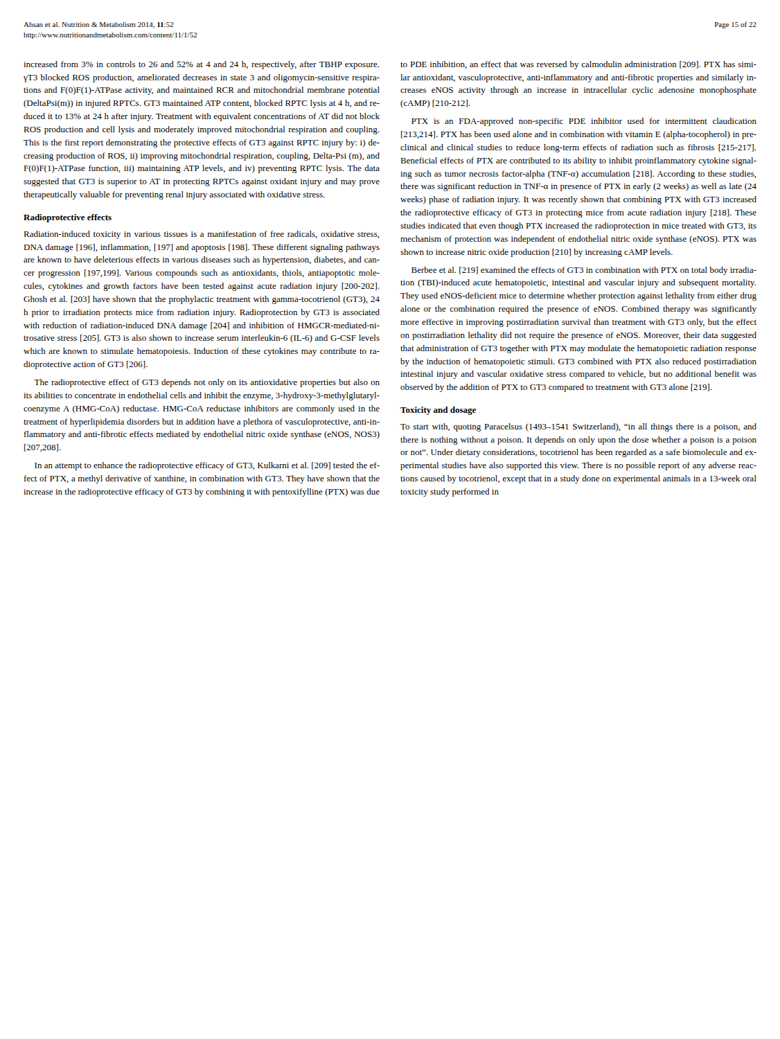Ahsan et al. Nutrition & Metabolism 2014, 11:52
http://www.nutritionandmetabolism.com/content/11/1/52
Page 15 of 22
increased from 3% in controls to 26 and 52% at 4 and 24 h, respectively, after TBHP exposure. γT3 blocked ROS production, ameliorated decreases in state 3 and oligomycin-sensitive respirations and F(0)F(1)-ATPase activity, and maintained RCR and mitochondrial membrane potential (DeltaPsi(m)) in injured RPTCs. GT3 maintained ATP content, blocked RPTC lysis at 4 h, and reduced it to 13% at 24 h after injury. Treatment with equivalent concentrations of AT did not block ROS production and cell lysis and moderately improved mitochondrial respiration and coupling. This is the first report demonstrating the protective effects of GT3 against RPTC injury by: i) decreasing production of ROS, ii) improving mitochondrial respiration, coupling, Delta-Psi (m), and F(0)F(1)-ATPase function, iii) maintaining ATP levels, and iv) preventing RPTC lysis. The data suggested that GT3 is superior to AT in protecting RPTCs against oxidant injury and may prove therapeutically valuable for preventing renal injury associated with oxidative stress.
Radioprotective effects
Radiation-induced toxicity in various tissues is a manifestation of free radicals, oxidative stress, DNA damage [196], inflammation, [197] and apoptosis [198]. These different signaling pathways are known to have deleterious effects in various diseases such as hypertension, diabetes, and cancer progression [197,199]. Various compounds such as antioxidants, thiols, antiapoptotic molecules, cytokines and growth factors have been tested against acute radiation injury [200-202]. Ghosh et al. [203] have shown that the prophylactic treatment with gamma-tocotrienol (GT3), 24 h prior to irradiation protects mice from radiation injury. Radioprotection by GT3 is associated with reduction of radiation-induced DNA damage [204] and inhibition of HMGCR-mediated-nitrosative stress [205]. GT3 is also shown to increase serum interleukin-6 (IL-6) and G-CSF levels which are known to stimulate hematopoiesis. Induction of these cytokines may contribute to radioprotective action of GT3 [206].
The radioprotective effect of GT3 depends not only on its antioxidative properties but also on its abilities to concentrate in endothelial cells and inhibit the enzyme, 3-hydroxy-3-methylglutaryl-coenzyme A (HMG-CoA) reductase. HMG-CoA reductase inhibitors are commonly used in the treatment of hyperlipidemia disorders but in addition have a plethora of vasculoprotective, anti-inflammatory and anti-fibrotic effects mediated by endothelial nitric oxide synthase (eNOS, NOS3) [207,208].
In an attempt to enhance the radioprotective efficacy of GT3, Kulkarni et al. [209] tested the effect of PTX, a methyl derivative of xanthine, in combination with GT3. They have shown that the increase in the radioprotective efficacy of GT3 by combining it with pentoxifylline (PTX) was due to PDE inhibition, an effect that was reversed by calmodulin administration [209]. PTX has similar antioxidant, vasculoprotective, anti-inflammatory and anti-fibrotic properties and similarly increases eNOS activity through an increase in intracellular cyclic adenosine monophosphate (cAMP) [210-212].
PTX is an FDA-approved non-specific PDE inhibitor used for intermittent claudication [213,214]. PTX has been used alone and in combination with vitamin E (alpha-tocopherol) in preclinical and clinical studies to reduce long-term effects of radiation such as fibrosis [215-217]. Beneficial effects of PTX are contributed to its ability to inhibit proinflammatory cytokine signaling such as tumor necrosis factor-alpha (TNF-α) accumulation [218]. According to these studies, there was significant reduction in TNF-α in presence of PTX in early (2 weeks) as well as late (24 weeks) phase of radiation injury. It was recently shown that combining PTX with GT3 increased the radioprotective efficacy of GT3 in protecting mice from acute radiation injury [218]. These studies indicated that even though PTX increased the radioprotection in mice treated with GT3, its mechanism of protection was independent of endothelial nitric oxide synthase (eNOS). PTX was shown to increase nitric oxide production [210] by increasing cAMP levels.
Berbee et al. [219] examined the effects of GT3 in combination with PTX on total body irradiation (TBI)-induced acute hematopoietic, intestinal and vascular injury and subsequent mortality. They used eNOS-deficient mice to determine whether protection against lethality from either drug alone or the combination required the presence of eNOS. Combined therapy was significantly more effective in improving postirradiation survival than treatment with GT3 only, but the effect on postirradiation lethality did not require the presence of eNOS. Moreover, their data suggested that administration of GT3 together with PTX may modulate the hematopoietic radiation response by the induction of hematopoietic stimuli. GT3 combined with PTX also reduced postirradiation intestinal injury and vascular oxidative stress compared to vehicle, but no additional benefit was observed by the addition of PTX to GT3 compared to treatment with GT3 alone [219].
Toxicity and dosage
To start with, quoting Paracelsus (1493–1541 Switzerland), “in all things there is a poison, and there is nothing without a poison. It depends on only upon the dose whether a poison is a poison or not”. Under dietary considerations, tocotrienol has been regarded as a safe biomolecule and experimental studies have also supported this view. There is no possible report of any adverse reactions caused by tocotrienol, except that in a study done on experimental animals in a 13-week oral toxicity study performed in